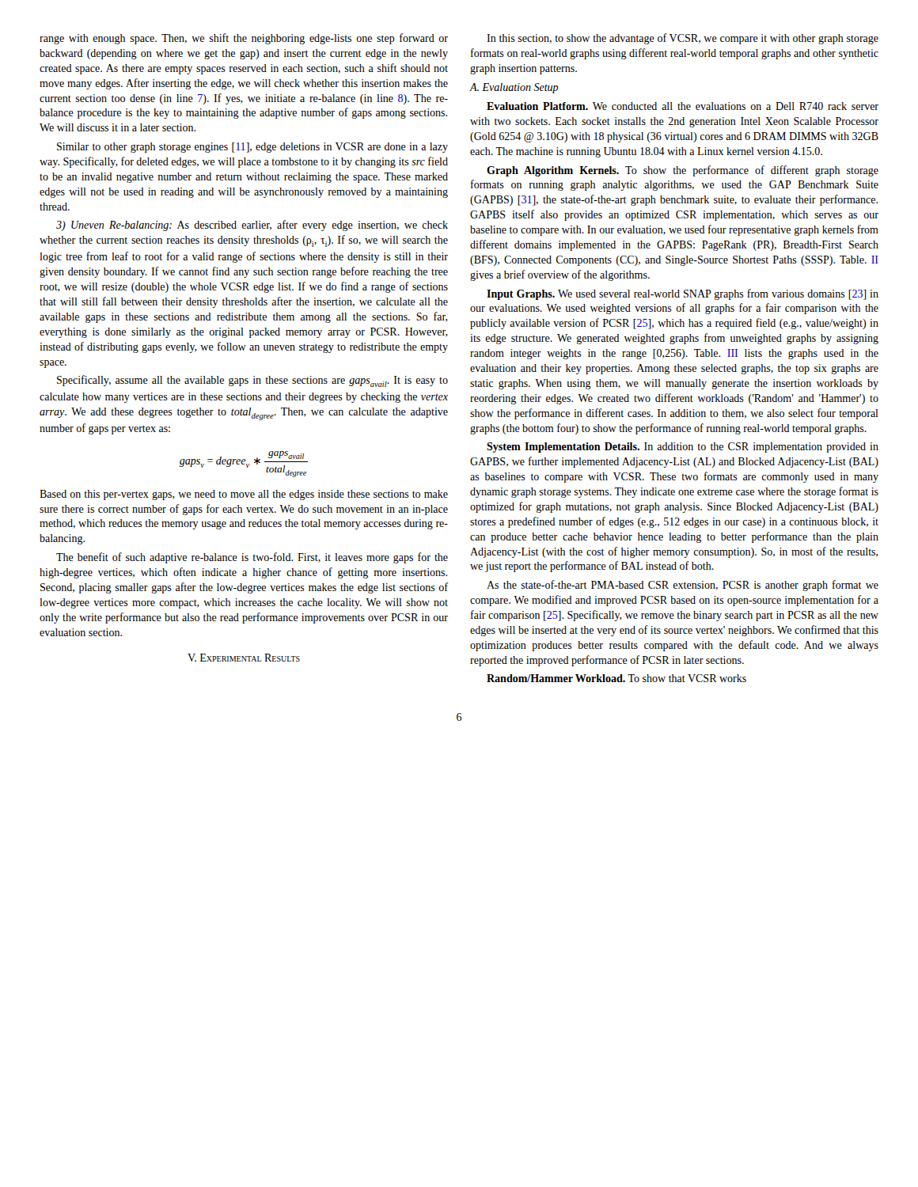range with enough space. Then, we shift the neighboring edge-lists one step forward or backward (depending on where we get the gap) and insert the current edge in the newly created space. As there are empty spaces reserved in each section, such a shift should not move many edges. After inserting the edge, we will check whether this insertion makes the current section too dense (in line 7). If yes, we initiate a re-balance (in line 8). The re-balance procedure is the key to maintaining the adaptive number of gaps among sections. We will discuss it in a later section.
Similar to other graph storage engines [11], edge deletions in VCSR are done in a lazy way. Specifically, for deleted edges, we will place a tombstone to it by changing its src field to be an invalid negative number and return without reclaiming the space. These marked edges will not be used in reading and will be asynchronously removed by a maintaining thread.
3) Uneven Re-balancing: As described earlier, after every edge insertion, we check whether the current section reaches its density thresholds (ρi, τi). If so, we will search the logic tree from leaf to root for a valid range of sections where the density is still in their given density boundary. If we cannot find any such section range before reaching the tree root, we will resize (double) the whole VCSR edge list. If we do find a range of sections that will still fall between their density thresholds after the insertion, we calculate all the available gaps in these sections and redistribute them among all the sections. So far, everything is done similarly as the original packed memory array or PCSR. However, instead of distributing gaps evenly, we follow an uneven strategy to redistribute the empty space.
Specifically, assume all the available gaps in these sections are gapsavail. It is easy to calculate how many vertices are in these sections and their degrees by checking the vertex array. We add these degrees together to totaldegree. Then, we can calculate the adaptive number of gaps per vertex as:
gapsv = degreev ∗ gapsavail totaldegree
Based on this per-vertex gaps, we need to move all the edges inside these sections to make sure there is correct number of gaps for each vertex. We do such movement in an in-place method, which reduces the memory usage and reduces the total memory accesses during re-balancing.
The benefit of such adaptive re-balance is two-fold. First, it leaves more gaps for the high-degree vertices, which often indicate a higher chance of getting more insertions. Second, placing smaller gaps after the low-degree vertices makes the edge list sections of low-degree vertices more compact, which increases the cache locality. We will show not only the write performance but also the read performance improvements over PCSR in our evaluation section.
V. Experimental Results
In this section, to show the advantage of VCSR, we compare it with other graph storage formats on real-world graphs using different real-world temporal graphs and other synthetic graph insertion patterns.
A. Evaluation Setup
Evaluation Platform. We conducted all the evaluations on a Dell R740 rack server with two sockets. Each socket installs the 2nd generation Intel Xeon Scalable Processor (Gold 6254 @ 3.10G) with 18 physical (36 virtual) cores and 6 DRAM DIMMS with 32GB each. The machine is running Ubuntu 18.04 with a Linux kernel version 4.15.0.
Graph Algorithm Kernels. To show the performance of different graph storage formats on running graph analytic algorithms, we used the GAP Benchmark Suite (GAPBS) [31], the state-of-the-art graph benchmark suite, to evaluate their performance. GAPBS itself also provides an optimized CSR implementation, which serves as our baseline to compare with. In our evaluation, we used four representative graph kernels from different domains implemented in the GAPBS: PageRank (PR), Breadth-First Search (BFS), Connected Components (CC), and Single-Source Shortest Paths (SSSP). Table. II gives a brief overview of the algorithms.
Input Graphs. We used several real-world SNAP graphs from various domains [23] in our evaluations. We used weighted versions of all graphs for a fair comparison with the publicly available version of PCSR [25], which has a required field (e.g., value/weight) in its edge structure. We generated weighted graphs from unweighted graphs by assigning random integer weights in the range [0,256). Table. III lists the graphs used in the evaluation and their key properties. Among these selected graphs, the top six graphs are static graphs. When using them, we will manually generate the insertion workloads by reordering their edges. We created two different workloads ('Random' and 'Hammer') to show the performance in different cases. In addition to them, we also select four temporal graphs (the bottom four) to show the performance of running real-world temporal graphs.
System Implementation Details. In addition to the CSR implementation provided in GAPBS, we further implemented Adjacency-List (AL) and Blocked Adjacency-List (BAL) as baselines to compare with VCSR. These two formats are commonly used in many dynamic graph storage systems. They indicate one extreme case where the storage format is optimized for graph mutations, not graph analysis. Since Blocked Adjacency-List (BAL) stores a predefined number of edges (e.g., 512 edges in our case) in a continuous block, it can produce better cache behavior hence leading to better performance than the plain Adjacency-List (with the cost of higher memory consumption). So, in most of the results, we just report the performance of BAL instead of both.
As the state-of-the-art PMA-based CSR extension, PCSR is another graph format we compare. We modified and improved PCSR based on its open-source implementation for a fair comparison [25]. Specifically, we remove the binary search part in PCSR as all the new edges will be inserted at the very end of its source vertex' neighbors. We confirmed that this optimization produces better results compared with the default code. And we always reported the improved performance of PCSR in later sections.
Random/Hammer Workload. To show that VCSR works
6